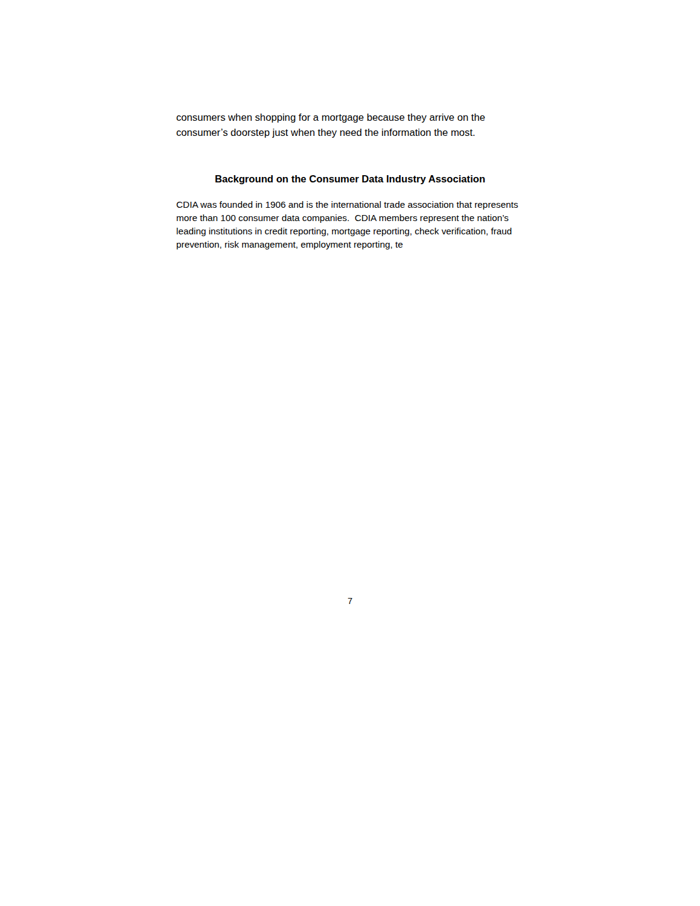consumers when shopping for a mortgage because they arrive on the consumer’s doorstep just when they need the information the most.
Background on the Consumer Data Industry Association
CDIA was founded in 1906 and is the international trade association that represents more than 100 consumer data companies. CDIA members represent the nation’s leading institutions in credit reporting, mortgage reporting, check verification, fraud prevention, risk management, employment reporting, te
7